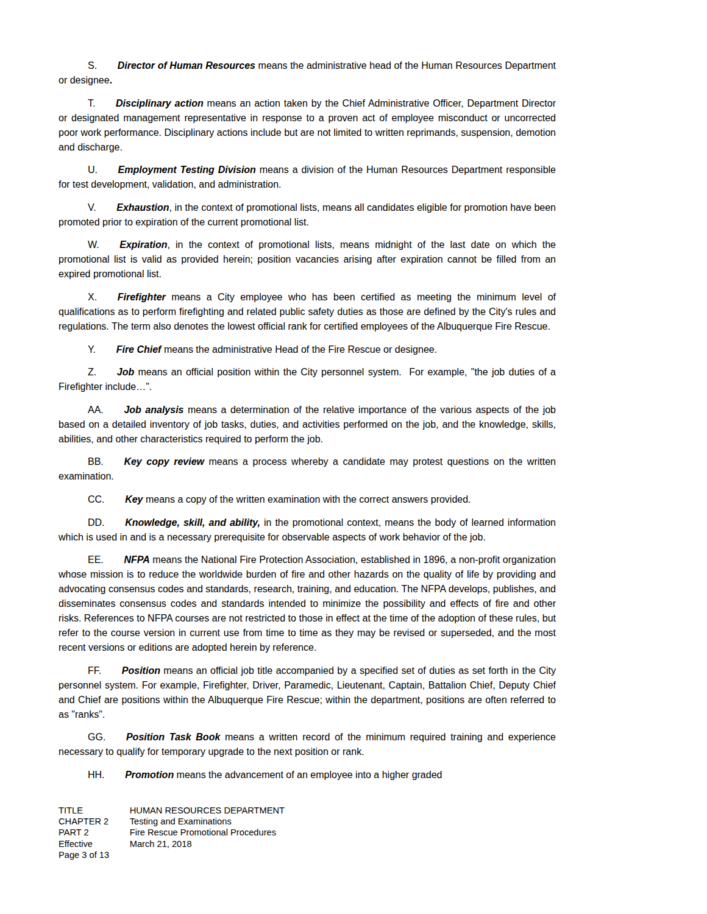S. Director of Human Resources means the administrative head of the Human Resources Department or designee.
T. Disciplinary action means an action taken by the Chief Administrative Officer, Department Director or designated management representative in response to a proven act of employee misconduct or uncorrected poor work performance. Disciplinary actions include but are not limited to written reprimands, suspension, demotion and discharge.
U. Employment Testing Division means a division of the Human Resources Department responsible for test development, validation, and administration.
V. Exhaustion, in the context of promotional lists, means all candidates eligible for promotion have been promoted prior to expiration of the current promotional list.
W. Expiration, in the context of promotional lists, means midnight of the last date on which the promotional list is valid as provided herein; position vacancies arising after expiration cannot be filled from an expired promotional list.
X. Firefighter means a City employee who has been certified as meeting the minimum level of qualifications as to perform firefighting and related public safety duties as those are defined by the City's rules and regulations. The term also denotes the lowest official rank for certified employees of the Albuquerque Fire Rescue.
Y. Fire Chief means the administrative Head of the Fire Rescue or designee.
Z. Job means an official position within the City personnel system. For example, "the job duties of a Firefighter include…".
AA. Job analysis means a determination of the relative importance of the various aspects of the job based on a detailed inventory of job tasks, duties, and activities performed on the job, and the knowledge, skills, abilities, and other characteristics required to perform the job.
BB. Key copy review means a process whereby a candidate may protest questions on the written examination.
CC. Key means a copy of the written examination with the correct answers provided.
DD. Knowledge, skill, and ability, in the promotional context, means the body of learned information which is used in and is a necessary prerequisite for observable aspects of work behavior of the job.
EE. NFPA means the National Fire Protection Association, established in 1896, a non-profit organization whose mission is to reduce the worldwide burden of fire and other hazards on the quality of life by providing and advocating consensus codes and standards, research, training, and education. The NFPA develops, publishes, and disseminates consensus codes and standards intended to minimize the possibility and effects of fire and other risks. References to NFPA courses are not restricted to those in effect at the time of the adoption of these rules, but refer to the course version in current use from time to time as they may be revised or superseded, and the most recent versions or editions are adopted herein by reference.
FF. Position means an official job title accompanied by a specified set of duties as set forth in the City personnel system. For example, Firefighter, Driver, Paramedic, Lieutenant, Captain, Battalion Chief, Deputy Chief and Chief are positions within the Albuquerque Fire Rescue; within the department, positions are often referred to as "ranks".
GG. Position Task Book means a written record of the minimum required training and experience necessary to qualify for temporary upgrade to the next position or rank.
HH. Promotion means the advancement of an employee into a higher graded
| TITLE | HUMAN RESOURCES DEPARTMENT |
| CHAPTER 2 | Testing and Examinations |
| PART 2 | Fire Rescue Promotional Procedures |
| Effective | March 21, 2018 |
| Page 3 of 13 | |